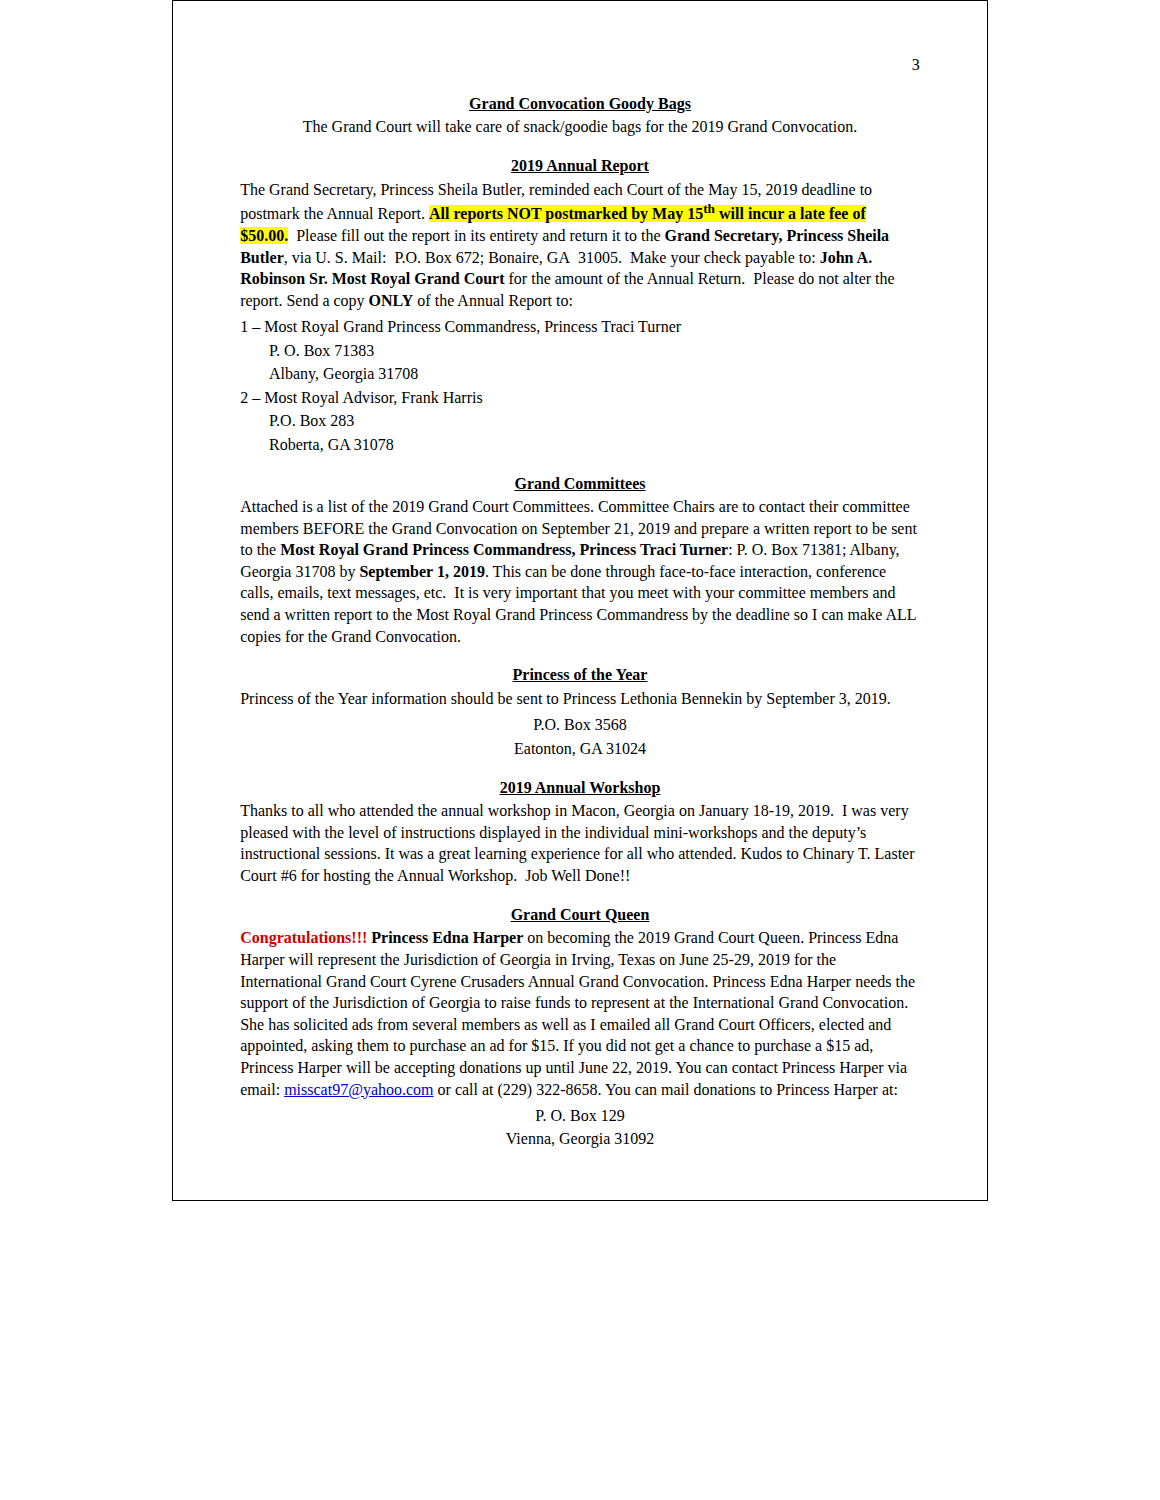3
Grand Convocation Goody Bags
The Grand Court will take care of snack/goodie bags for the 2019 Grand Convocation.
2019 Annual Report
The Grand Secretary, Princess Sheila Butler, reminded each Court of the May 15, 2019 deadline to postmark the Annual Report. All reports NOT postmarked by May 15th will incur a late fee of $50.00. Please fill out the report in its entirety and return it to the Grand Secretary, Princess Sheila Butler, via U. S. Mail: P.O. Box 672; Bonaire, GA 31005. Make your check payable to: John A. Robinson Sr. Most Royal Grand Court for the amount of the Annual Return. Please do not alter the report. Send a copy ONLY of the Annual Report to:
1 – Most Royal Grand Princess Commandress, Princess Traci Turner
P. O. Box 71383
Albany, Georgia 31708
2 – Most Royal Advisor, Frank Harris
P.O. Box 283
Roberta, GA 31078
Grand Committees
Attached is a list of the 2019 Grand Court Committees. Committee Chairs are to contact their committee members BEFORE the Grand Convocation on September 21, 2019 and prepare a written report to be sent to the Most Royal Grand Princess Commandress, Princess Traci Turner: P. O. Box 71381; Albany, Georgia 31708 by September 1, 2019. This can be done through face-to-face interaction, conference calls, emails, text messages, etc. It is very important that you meet with your committee members and send a written report to the Most Royal Grand Princess Commandress by the deadline so I can make ALL copies for the Grand Convocation.
Princess of the Year
Princess of the Year information should be sent to Princess Lethonia Bennekin by September 3, 2019.
P.O. Box 3568
Eatonton, GA 31024
2019 Annual Workshop
Thanks to all who attended the annual workshop in Macon, Georgia on January 18-19, 2019. I was very pleased with the level of instructions displayed in the individual mini-workshops and the deputy’s instructional sessions. It was a great learning experience for all who attended. Kudos to Chinary T. Laster Court #6 for hosting the Annual Workshop. Job Well Done!!
Grand Court Queen
Congratulations!!! Princess Edna Harper on becoming the 2019 Grand Court Queen. Princess Edna Harper will represent the Jurisdiction of Georgia in Irving, Texas on June 25-29, 2019 for the International Grand Court Cyrene Crusaders Annual Grand Convocation. Princess Edna Harper needs the support of the Jurisdiction of Georgia to raise funds to represent at the International Grand Convocation. She has solicited ads from several members as well as I emailed all Grand Court Officers, elected and appointed, asking them to purchase an ad for $15. If you did not get a chance to purchase a $15 ad, Princess Harper will be accepting donations up until June 22, 2019. You can contact Princess Harper via email: misscat97@yahoo.com or call at (229) 322-8658. You can mail donations to Princess Harper at:
P. O. Box 129
Vienna, Georgia 31092